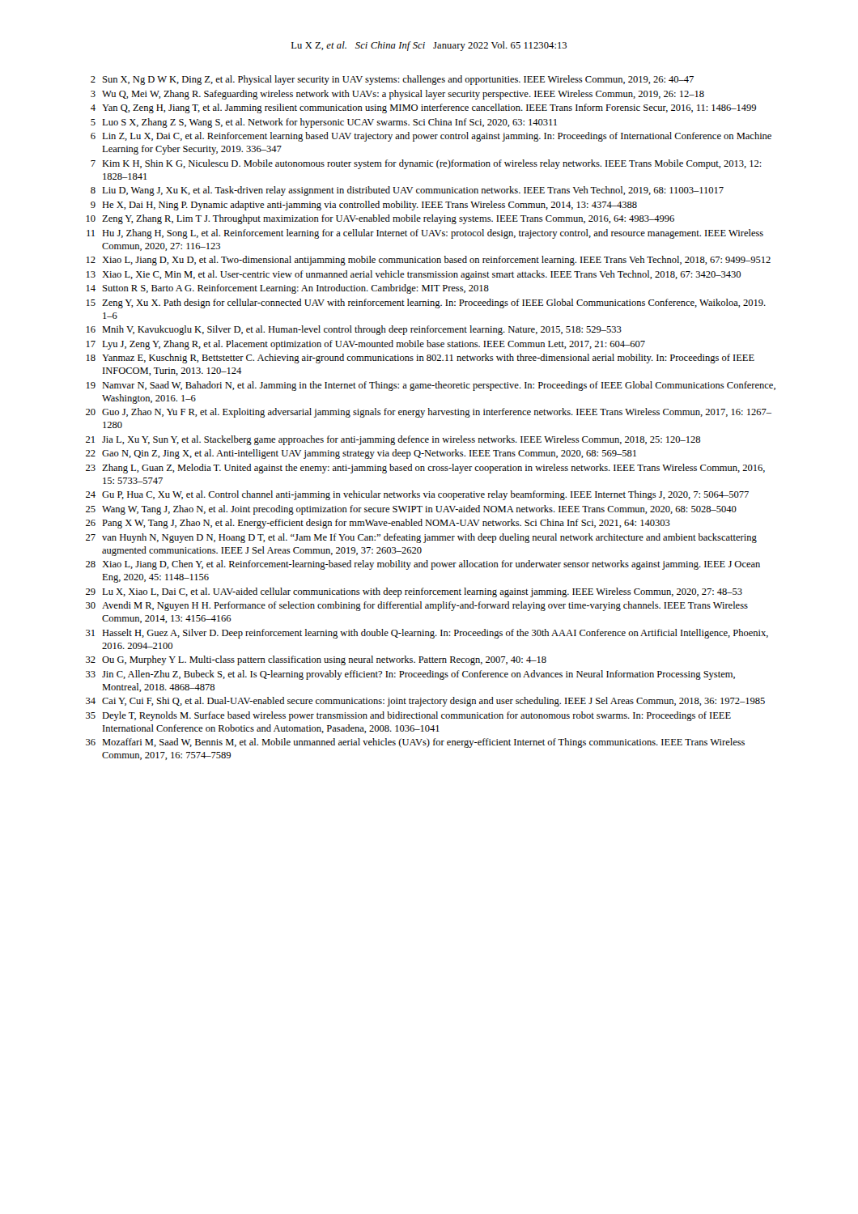Lu X Z, et al. Sci China Inf Sci January 2022 Vol. 65 112304:13
Sun X, Ng D W K, Ding Z, et al. Physical layer security in UAV systems: challenges and opportunities. IEEE Wireless Commun, 2019, 26: 40–47
Wu Q, Mei W, Zhang R. Safeguarding wireless network with UAVs: a physical layer security perspective. IEEE Wireless Commun, 2019, 26: 12–18
Yan Q, Zeng H, Jiang T, et al. Jamming resilient communication using MIMO interference cancellation. IEEE Trans Inform Forensic Secur, 2016, 11: 1486–1499
Luo S X, Zhang Z S, Wang S, et al. Network for hypersonic UCAV swarms. Sci China Inf Sci, 2020, 63: 140311
Lin Z, Lu X, Dai C, et al. Reinforcement learning based UAV trajectory and power control against jamming. In: Proceedings of International Conference on Machine Learning for Cyber Security, 2019. 336–347
Kim K H, Shin K G, Niculescu D. Mobile autonomous router system for dynamic (re)formation of wireless relay networks. IEEE Trans Mobile Comput, 2013, 12: 1828–1841
Liu D, Wang J, Xu K, et al. Task-driven relay assignment in distributed UAV communication networks. IEEE Trans Veh Technol, 2019, 68: 11003–11017
He X, Dai H, Ning P. Dynamic adaptive anti-jamming via controlled mobility. IEEE Trans Wireless Commun, 2014, 13: 4374–4388
Zeng Y, Zhang R, Lim T J. Throughput maximization for UAV-enabled mobile relaying systems. IEEE Trans Commun, 2016, 64: 4983–4996
Hu J, Zhang H, Song L, et al. Reinforcement learning for a cellular Internet of UAVs: protocol design, trajectory control, and resource management. IEEE Wireless Commun, 2020, 27: 116–123
Xiao L, Jiang D, Xu D, et al. Two-dimensional antijamming mobile communication based on reinforcement learning. IEEE Trans Veh Technol, 2018, 67: 9499–9512
Xiao L, Xie C, Min M, et al. User-centric view of unmanned aerial vehicle transmission against smart attacks. IEEE Trans Veh Technol, 2018, 67: 3420–3430
Sutton R S, Barto A G. Reinforcement Learning: An Introduction. Cambridge: MIT Press, 2018
Zeng Y, Xu X. Path design for cellular-connected UAV with reinforcement learning. In: Proceedings of IEEE Global Communications Conference, Waikoloa, 2019. 1–6
Mnih V, Kavukcuoglu K, Silver D, et al. Human-level control through deep reinforcement learning. Nature, 2015, 518: 529–533
Lyu J, Zeng Y, Zhang R, et al. Placement optimization of UAV-mounted mobile base stations. IEEE Commun Lett, 2017, 21: 604–607
Yanmaz E, Kuschnig R, Bettstetter C. Achieving air-ground communications in 802.11 networks with three-dimensional aerial mobility. In: Proceedings of IEEE INFOCOM, Turin, 2013. 120–124
Namvar N, Saad W, Bahadori N, et al. Jamming in the Internet of Things: a game-theoretic perspective. In: Proceedings of IEEE Global Communications Conference, Washington, 2016. 1–6
Guo J, Zhao N, Yu F R, et al. Exploiting adversarial jamming signals for energy harvesting in interference networks. IEEE Trans Wireless Commun, 2017, 16: 1267–1280
Jia L, Xu Y, Sun Y, et al. Stackelberg game approaches for anti-jamming defence in wireless networks. IEEE Wireless Commun, 2018, 25: 120–128
Gao N, Qin Z, Jing X, et al. Anti-intelligent UAV jamming strategy via deep Q-Networks. IEEE Trans Commun, 2020, 68: 569–581
Zhang L, Guan Z, Melodia T. United against the enemy: anti-jamming based on cross-layer cooperation in wireless networks. IEEE Trans Wireless Commun, 2016, 15: 5733–5747
Gu P, Hua C, Xu W, et al. Control channel anti-jamming in vehicular networks via cooperative relay beamforming. IEEE Internet Things J, 2020, 7: 5064–5077
Wang W, Tang J, Zhao N, et al. Joint precoding optimization for secure SWIPT in UAV-aided NOMA networks. IEEE Trans Commun, 2020, 68: 5028–5040
Pang X W, Tang J, Zhao N, et al. Energy-efficient design for mmWave-enabled NOMA-UAV networks. Sci China Inf Sci, 2021, 64: 140303
van Huynh N, Nguyen D N, Hoang D T, et al. “Jam Me If You Can:” defeating jammer with deep dueling neural network architecture and ambient backscattering augmented communications. IEEE J Sel Areas Commun, 2019, 37: 2603–2620
Xiao L, Jiang D, Chen Y, et al. Reinforcement-learning-based relay mobility and power allocation for underwater sensor networks against jamming. IEEE J Ocean Eng, 2020, 45: 1148–1156
Lu X, Xiao L, Dai C, et al. UAV-aided cellular communications with deep reinforcement learning against jamming. IEEE Wireless Commun, 2020, 27: 48–53
Avendi M R, Nguyen H H. Performance of selection combining for differential amplify-and-forward relaying over time-varying channels. IEEE Trans Wireless Commun, 2014, 13: 4156–4166
Hasselt H, Guez A, Silver D. Deep reinforcement learning with double Q-learning. In: Proceedings of the 30th AAAI Conference on Artificial Intelligence, Phoenix, 2016. 2094–2100
Ou G, Murphey Y L. Multi-class pattern classification using neural networks. Pattern Recogn, 2007, 40: 4–18
Jin C, Allen-Zhu Z, Bubeck S, et al. Is Q-learning provably efficient? In: Proceedings of Conference on Advances in Neural Information Processing System, Montreal, 2018. 4868–4878
Cai Y, Cui F, Shi Q, et al. Dual-UAV-enabled secure communications: joint trajectory design and user scheduling. IEEE J Sel Areas Commun, 2018, 36: 1972–1985
Deyle T, Reynolds M. Surface based wireless power transmission and bidirectional communication for autonomous robot swarms. In: Proceedings of IEEE International Conference on Robotics and Automation, Pasadena, 2008. 1036–1041
Mozaffari M, Saad W, Bennis M, et al. Mobile unmanned aerial vehicles (UAVs) for energy-efficient Internet of Things communications. IEEE Trans Wireless Commun, 2017, 16: 7574–7589